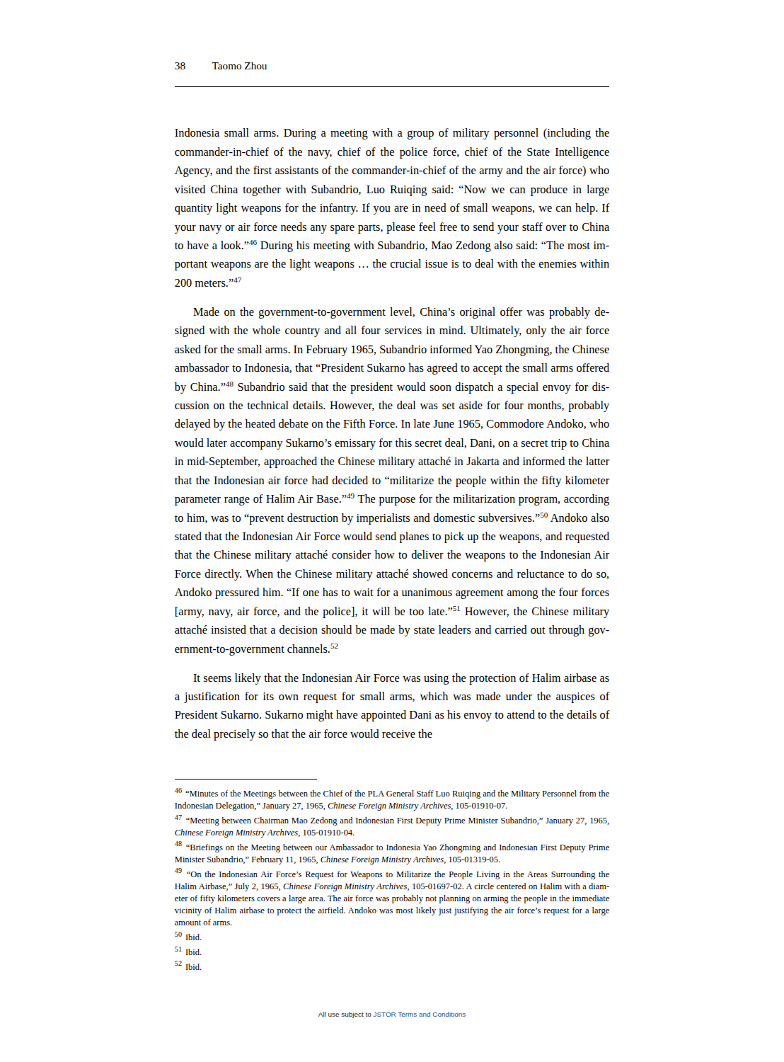38 Taomo Zhou
Indonesia small arms. During a meeting with a group of military personnel (including the commander-in-chief of the navy, chief of the police force, chief of the State Intelligence Agency, and the first assistants of the commander-in-chief of the army and the air force) who visited China together with Subandrio, Luo Ruiqing said: “Now we can produce in large quantity light weapons for the infantry. If you are in need of small weapons, we can help. If your navy or air force needs any spare parts, please feel free to send your staff over to China to have a look.”46 During his meeting with Subandrio, Mao Zedong also said: “The most important weapons are the light weapons … the crucial issue is to deal with the enemies within 200 meters.”47
Made on the government-to-government level, China’s original offer was probably designed with the whole country and all four services in mind. Ultimately, only the air force asked for the small arms. In February 1965, Subandrio informed Yao Zhongming, the Chinese ambassador to Indonesia, that “President Sukarno has agreed to accept the small arms offered by China.”48 Subandrio said that the president would soon dispatch a special envoy for discussion on the technical details. However, the deal was set aside for four months, probably delayed by the heated debate on the Fifth Force. In late June 1965, Commodore Andoko, who would later accompany Sukarno’s emissary for this secret deal, Dani, on a secret trip to China in mid-September, approached the Chinese military attaché in Jakarta and informed the latter that the Indonesian air force had decided to “militarize the people within the fifty kilometer parameter range of Halim Air Base.”49 The purpose for the militarization program, according to him, was to “prevent destruction by imperialists and domestic subversives.”50 Andoko also stated that the Indonesian Air Force would send planes to pick up the weapons, and requested that the Chinese military attaché consider how to deliver the weapons to the Indonesian Air Force directly. When the Chinese military attaché showed concerns and reluctance to do so, Andoko pressured him. “If one has to wait for a unanimous agreement among the four forces [army, navy, air force, and the police], it will be too late.”51 However, the Chinese military attaché insisted that a decision should be made by state leaders and carried out through government-to-government channels.52
It seems likely that the Indonesian Air Force was using the protection of Halim airbase as a justification for its own request for small arms, which was made under the auspices of President Sukarno. Sukarno might have appointed Dani as his envoy to attend to the details of the deal precisely so that the air force would receive the
46 “Minutes of the Meetings between the Chief of the PLA General Staff Luo Ruiqing and the Military Personnel from the Indonesian Delegation,” January 27, 1965, Chinese Foreign Ministry Archives, 105-01910-07.
47 “Meeting between Chairman Mao Zedong and Indonesian First Deputy Prime Minister Subandrio,” January 27, 1965, Chinese Foreign Ministry Archives, 105-01910-04.
48 “Briefings on the Meeting between our Ambassador to Indonesia Yao Zhongming and Indonesian First Deputy Prime Minister Subandrio,” February 11, 1965, Chinese Foreign Ministry Archives, 105-01319-05.
49 “On the Indonesian Air Force’s Request for Weapons to Militarize the People Living in the Areas Surrounding the Halim Airbase,” July 2, 1965, Chinese Foreign Ministry Archives, 105-01697-02. A circle centered on Halim with a diameter of fifty kilometers covers a large area. The air force was probably not planning on arming the people in the immediate vicinity of Halim airbase to protect the airfield. Andoko was most likely just justifying the air force’s request for a large amount of arms.
50 Ibid.
51 Ibid.
52 Ibid.
All use subject to JSTOR Terms and Conditions